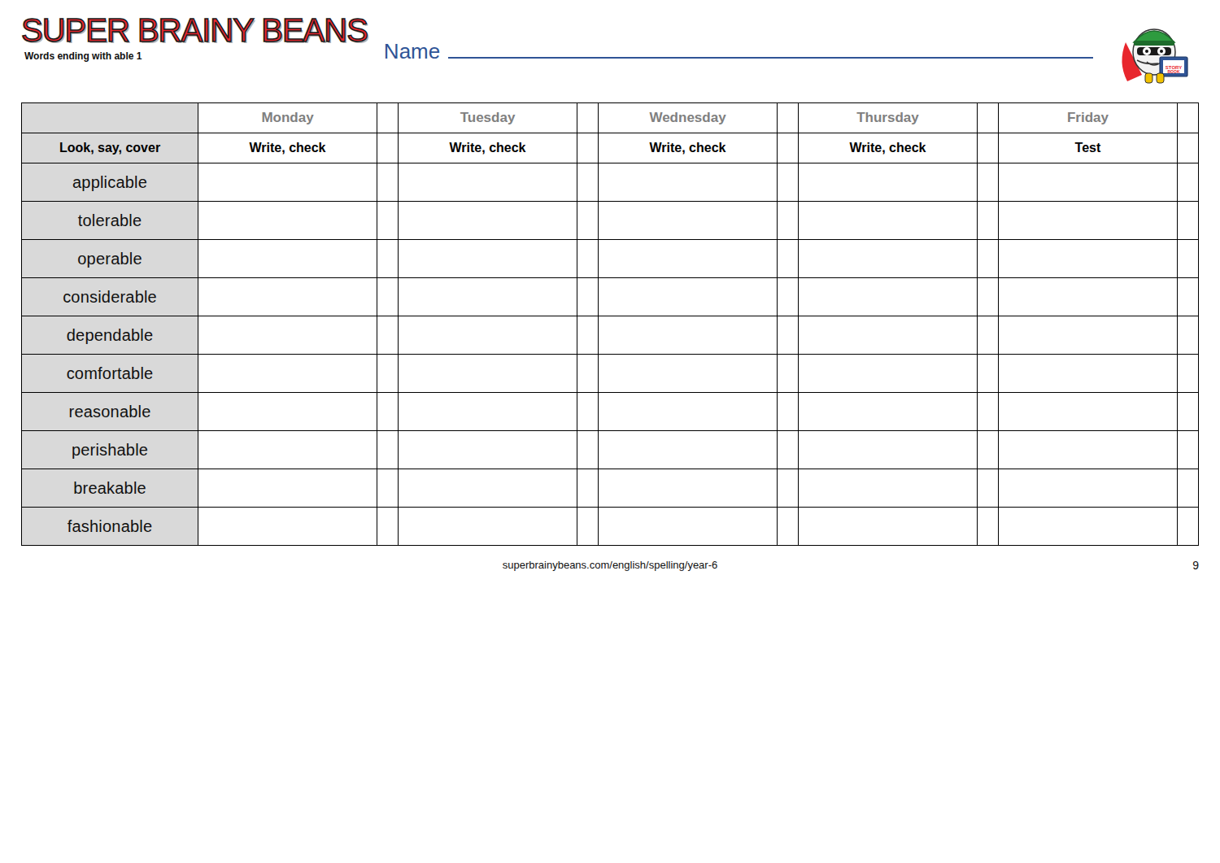SUPER BRAINY BEANS
Words ending with able 1
Name
STORY BOOK
| | Monday | | Tuesday | | Wednesday | | Thursday | | Friday | |
| --- | --- | --- | --- | --- | --- | --- | --- | --- | --- | --- |
| Look, say, cover | Write, check | | Write, check | | Write, check | | Write, check | | Test | |
| applicable | | | | | | | | | | |
| tolerable | | | | | | | | | | |
| operable | | | | | | | | | | |
| considerable | | | | | | | | | | |
| dependable | | | | | | | | | | |
| comfortable | | | | | | | | | | |
| reasonable | | | | | | | | | | |
| perishable | | | | | | | | | | |
| breakable | | | | | | | | | | |
| fashionable | | | | | | | | | | |
superbrainybeans.com/english/spelling/year-6 9